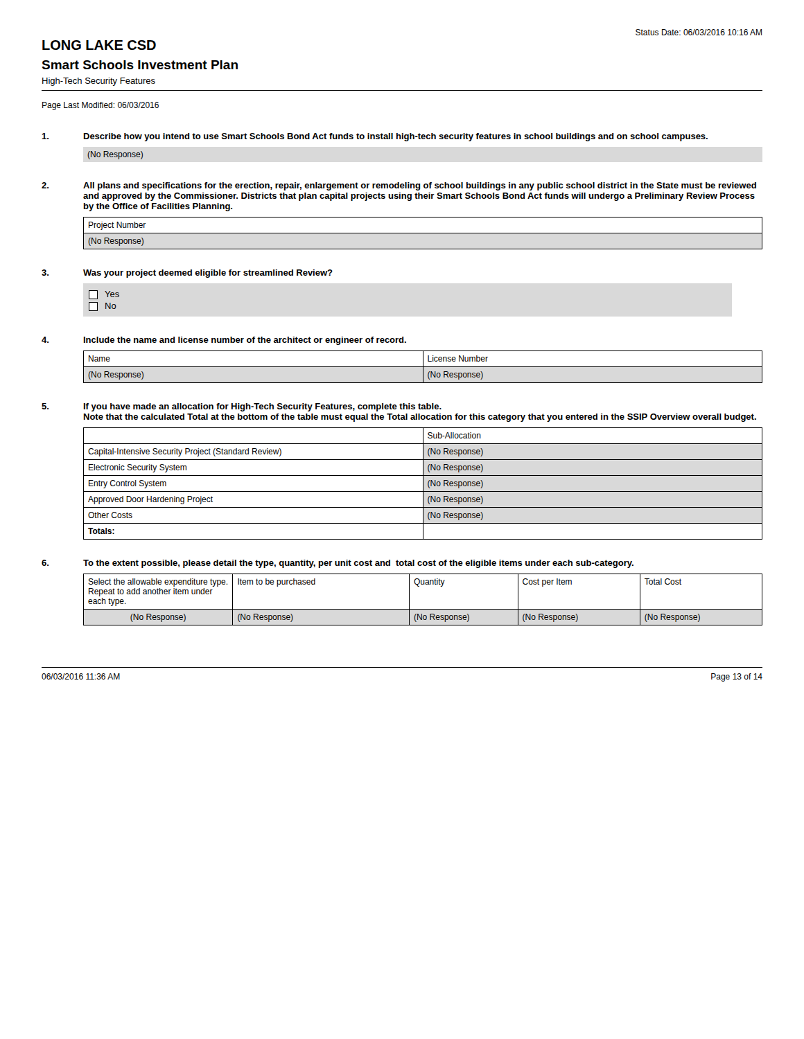Status Date: 06/03/2016 10:16 AM
LONG LAKE CSD
Smart Schools Investment Plan
High-Tech Security Features
Page Last Modified: 06/03/2016
Describe how you intend to use Smart Schools Bond Act funds to install high-tech security features in school buildings and on school campuses.
(No Response)
All plans and specifications for the erection, repair, enlargement or remodeling of school buildings in any public school district in the State must be reviewed and approved by the Commissioner. Districts that plan capital projects using their Smart Schools Bond Act funds will undergo a Preliminary Review Process by the Office of Facilities Planning.
| Project Number |
| (No Response) |
Was your project deemed eligible for streamlined Review?
Yes
No
Include the name and license number of the architect or engineer of record.
| Name | License Number |
| (No Response) | (No Response) |
If you have made an allocation for High-Tech Security Features, complete this table.
Note that the calculated Total at the bottom of the table must equal the Total allocation for this category that you entered in the SSIP Overview overall budget.
| | Sub-Allocation |
| Capital-Intensive Security Project (Standard Review) | (No Response) |
| Electronic Security System | (No Response) |
| Entry Control System | (No Response) |
| Approved Door Hardening Project | (No Response) |
| Other Costs | (No Response) |
| Totals: | |
To the extent possible, please detail the type, quantity, per unit cost and total cost of the eligible items under each sub-category.
| Select the allowable expenditure type. Repeat to add another item under each type. | Item to be purchased | Quantity | Cost per Item | Total Cost |
| (No Response) | (No Response) | (No Response) | (No Response) | (No Response) |
06/03/2016 11:36 AM
Page 13 of 14